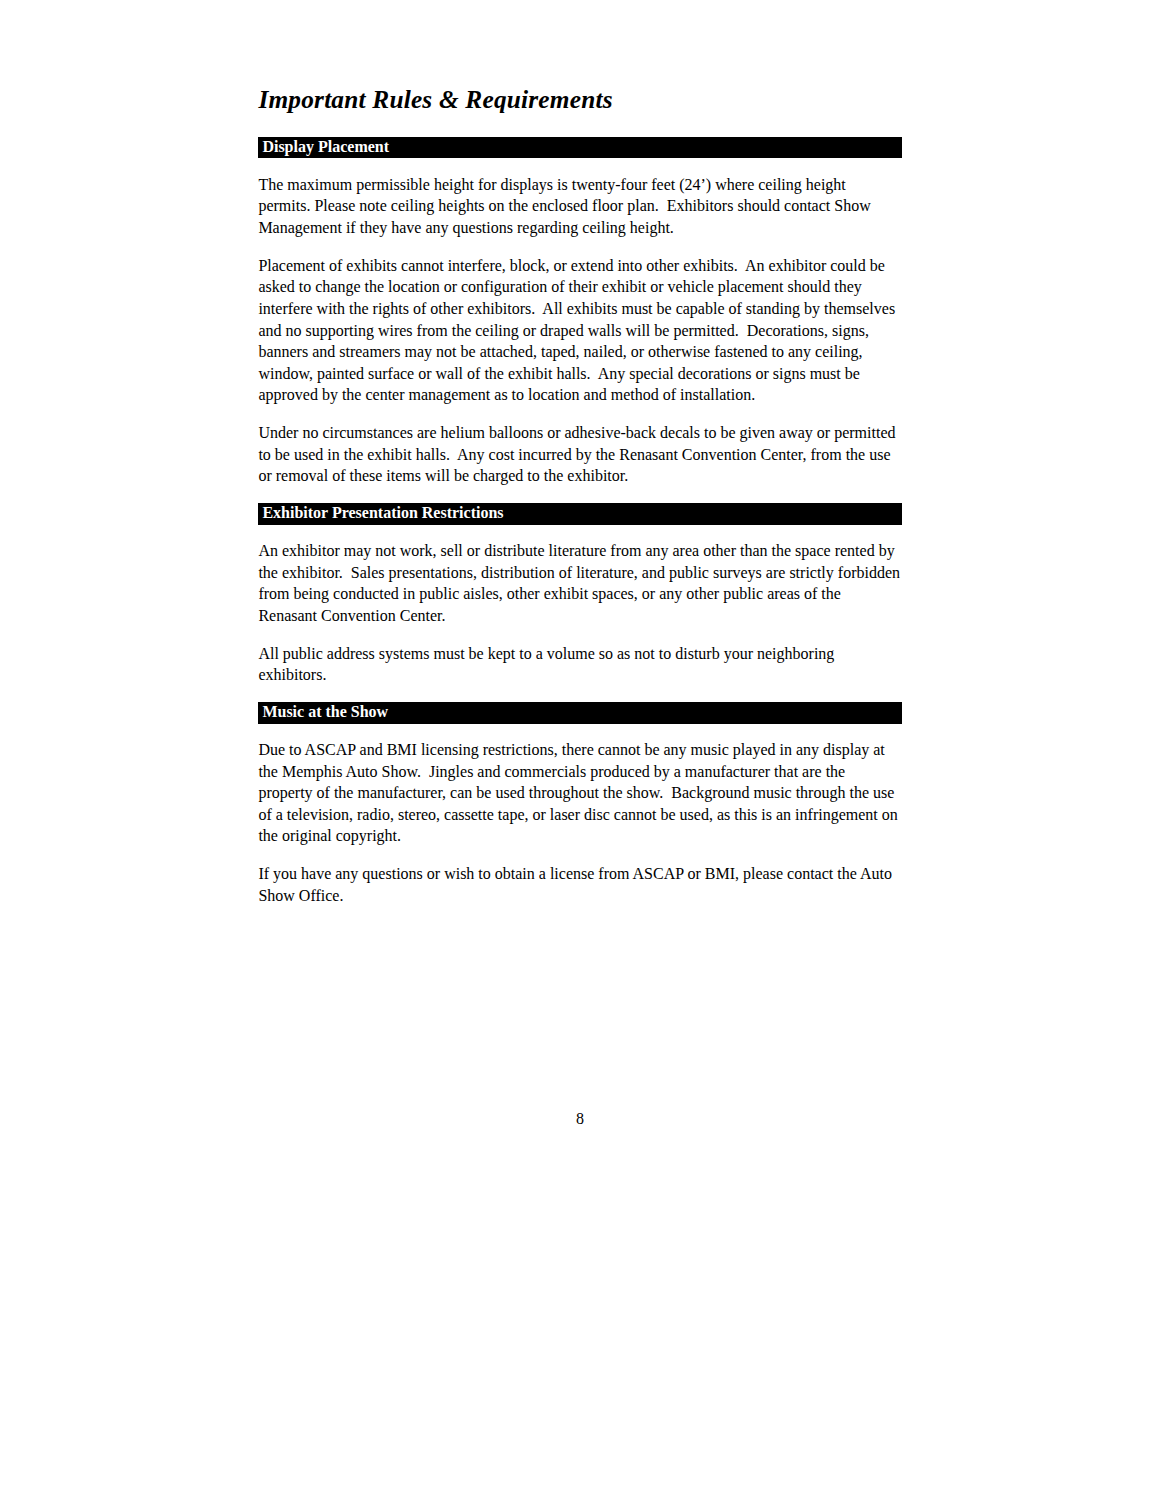Important Rules & Requirements
Display Placement
The maximum permissible height for displays is twenty-four feet (24’) where ceiling height permits. Please note ceiling heights on the enclosed floor plan. Exhibitors should contact Show Management if they have any questions regarding ceiling height.
Placement of exhibits cannot interfere, block, or extend into other exhibits. An exhibitor could be asked to change the location or configuration of their exhibit or vehicle placement should they interfere with the rights of other exhibitors. All exhibits must be capable of standing by themselves and no supporting wires from the ceiling or draped walls will be permitted. Decorations, signs, banners and streamers may not be attached, taped, nailed, or otherwise fastened to any ceiling, window, painted surface or wall of the exhibit halls. Any special decorations or signs must be approved by the center management as to location and method of installation.
Under no circumstances are helium balloons or adhesive-back decals to be given away or permitted to be used in the exhibit halls. Any cost incurred by the Renasant Convention Center, from the use or removal of these items will be charged to the exhibitor.
Exhibitor Presentation Restrictions
An exhibitor may not work, sell or distribute literature from any area other than the space rented by the exhibitor. Sales presentations, distribution of literature, and public surveys are strictly forbidden from being conducted in public aisles, other exhibit spaces, or any other public areas of the Renasant Convention Center.
All public address systems must be kept to a volume so as not to disturb your neighboring exhibitors.
Music at the Show
Due to ASCAP and BMI licensing restrictions, there cannot be any music played in any display at the Memphis Auto Show. Jingles and commercials produced by a manufacturer that are the property of the manufacturer, can be used throughout the show. Background music through the use of a television, radio, stereo, cassette tape, or laser disc cannot be used, as this is an infringement on the original copyright.
If you have any questions or wish to obtain a license from ASCAP or BMI, please contact the Auto Show Office.
8